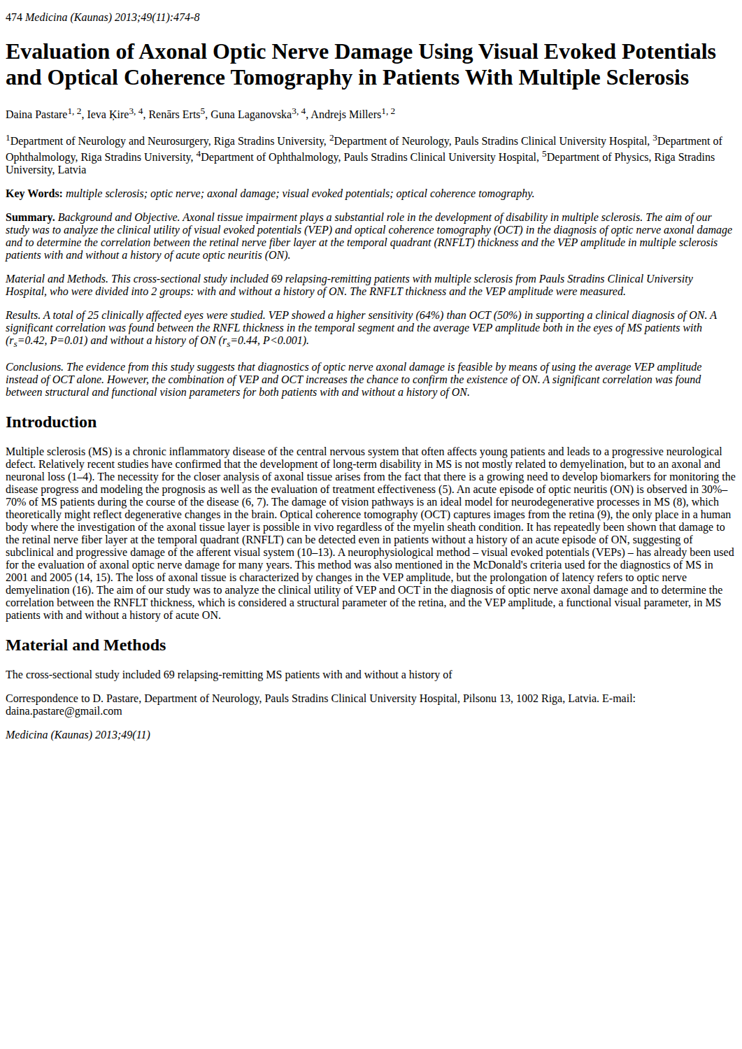474 Medicina (Kaunas) 2013;49(11):474-8
Evaluation of Axonal Optic Nerve Damage Using Visual Evoked Potentials and Optical Coherence Tomography in Patients With Multiple Sclerosis
Daina Pastare1, 2, Ieva Ķire3, 4, Renārs Erts5, Guna Laganovska3, 4, Andrejs Millers1, 2
1Department of Neurology and Neurosurgery, Riga Stradins University, 2Department of Neurology, Pauls Stradins Clinical University Hospital, 3Department of Ophthalmology, Riga Stradins University, 4Department of Ophthalmology, Pauls Stradins Clinical University Hospital, 5Department of Physics, Riga Stradins University, Latvia
Key Words: multiple sclerosis; optic nerve; axonal damage; visual evoked potentials; optical coherence tomography.
Summary. Background and Objective. Axonal tissue impairment plays a substantial role in the development of disability in multiple sclerosis. The aim of our study was to analyze the clinical utility of visual evoked potentials (VEP) and optical coherence tomography (OCT) in the diagnosis of optic nerve axonal damage and to determine the correlation between the retinal nerve fiber layer at the temporal quadrant (RNFLT) thickness and the VEP amplitude in multiple sclerosis patients with and without a history of acute optic neuritis (ON).
Material and Methods. This cross-sectional study included 69 relapsing-remitting patients with multiple sclerosis from Pauls Stradins Clinical University Hospital, who were divided into 2 groups: with and without a history of ON. The RNFLT thickness and the VEP amplitude were measured.
Results. A total of 25 clinically affected eyes were studied. VEP showed a higher sensitivity (64%) than OCT (50%) in supporting a clinical diagnosis of ON. A significant correlation was found between the RNFL thickness in the temporal segment and the average VEP amplitude both in the eyes of MS patients with (rs=0.42, P=0.01) and without a history of ON (rs=0.44, P<0.001).
Conclusions. The evidence from this study suggests that diagnostics of optic nerve axonal damage is feasible by means of using the average VEP amplitude instead of OCT alone. However, the combination of VEP and OCT increases the chance to confirm the existence of ON. A significant correlation was found between structural and functional vision parameters for both patients with and without a history of ON.
Introduction
Multiple sclerosis (MS) is a chronic inflammatory disease of the central nervous system that often affects young patients and leads to a progressive neurological defect. Relatively recent studies have confirmed that the development of long-term disability in MS is not mostly related to demyelination, but to an axonal and neuronal loss (1–4). The necessity for the closer analysis of axonal tissue arises from the fact that there is a growing need to develop biomarkers for monitoring the disease progress and modeling the prognosis as well as the evaluation of treatment effectiveness (5). An acute episode of optic neuritis (ON) is observed in 30%–70% of MS patients during the course of the disease (6, 7). The damage of vision pathways is an ideal model for neurodegenerative processes in MS (8), which theoretically might reflect degenerative changes in the brain. Optical coherence tomography (OCT) captures images from the retina (9), the only place in a human body where the investigation of the axonal tissue layer is possible in vivo regardless of the myelin sheath condition. It has repeatedly been shown that damage to the retinal nerve fiber layer at the temporal quadrant (RNFLT) can be detected even in patients without a history of an acute episode of ON, suggesting of subclinical and progressive damage of the afferent visual system (10–13). A neurophysiological method – visual evoked potentials (VEPs) – has already been used for the evaluation of axonal optic nerve damage for many years. This method was also mentioned in the McDonald's criteria used for the diagnostics of MS in 2001 and 2005 (14, 15). The loss of axonal tissue is characterized by changes in the VEP amplitude, but the prolongation of latency refers to optic nerve demyelination (16). The aim of our study was to analyze the clinical utility of VEP and OCT in the diagnosis of optic nerve axonal damage and to determine the correlation between the RNFLT thickness, which is considered a structural parameter of the retina, and the VEP amplitude, a functional visual parameter, in MS patients with and without a history of acute ON.
Material and Methods
The cross-sectional study included 69 relapsing-remitting MS patients with and without a history of
Correspondence to D. Pastare, Department of Neurology, Pauls Stradins Clinical University Hospital, Pilsonu 13, 1002 Riga, Latvia. E-mail: daina.pastare@gmail.com
Medicina (Kaunas) 2013;49(11)